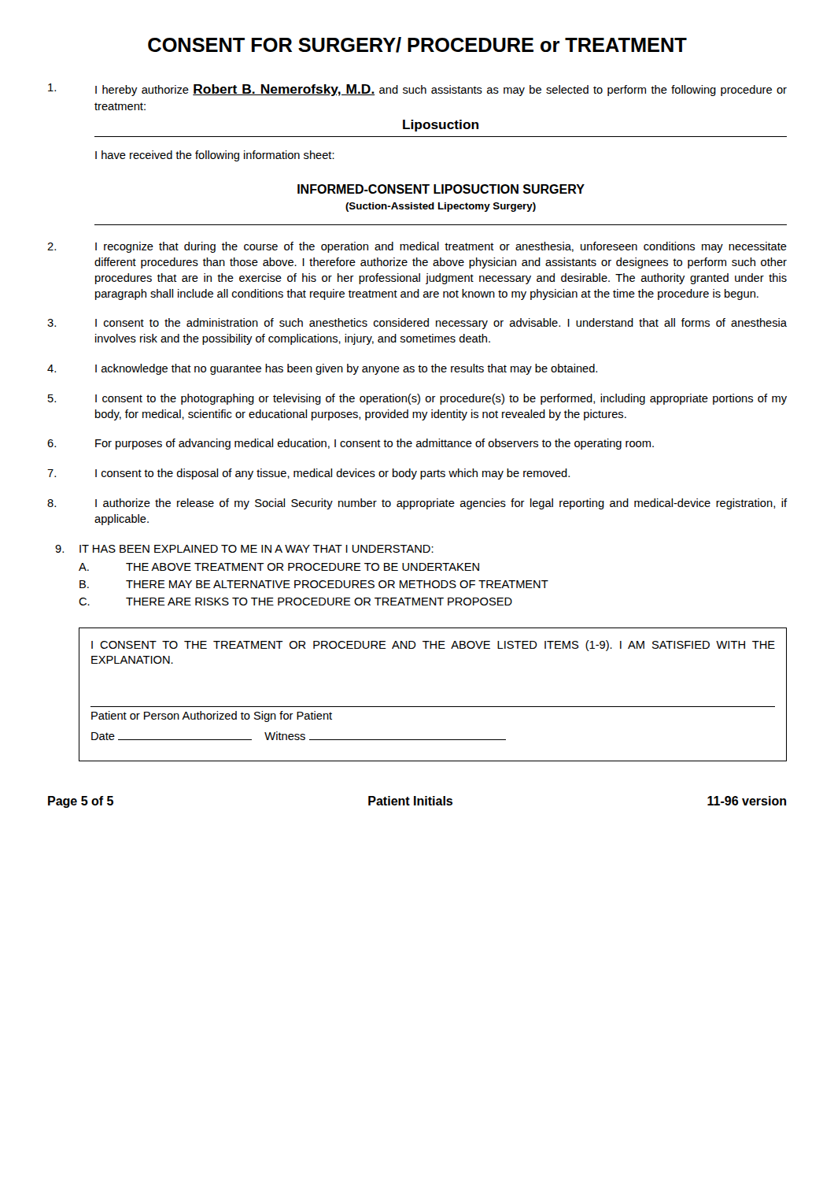CONSENT FOR SURGERY/ PROCEDURE or TREATMENT
I hereby authorize Robert B. Nemerofsky, M.D. and such assistants as may be selected to perform the following procedure or treatment: Liposuction
I have received the following information sheet:
INFORMED-CONSENT LIPOSUCTION SURGERY
(Suction-Assisted Lipectomy Surgery)
I recognize that during the course of the operation and medical treatment or anesthesia, unforeseen conditions may necessitate different procedures than those above. I therefore authorize the above physician and assistants or designees to perform such other procedures that are in the exercise of his or her professional judgment necessary and desirable. The authority granted under this paragraph shall include all conditions that require treatment and are not known to my physician at the time the procedure is begun.
I consent to the administration of such anesthetics considered necessary or advisable. I understand that all forms of anesthesia involves risk and the possibility of complications, injury, and sometimes death.
I acknowledge that no guarantee has been given by anyone as to the results that may be obtained.
I consent to the photographing or televising of the operation(s) or procedure(s) to be performed, including appropriate portions of my body, for medical, scientific or educational purposes, provided my identity is not revealed by the pictures.
For purposes of advancing medical education, I consent to the admittance of observers to the operating room.
I consent to the disposal of any tissue, medical devices or body parts which may be removed.
I authorize the release of my Social Security number to appropriate agencies for legal reporting and medical-device registration, if applicable.
It has been explained to me in a way that I understand:
The above treatment or procedure to be undertaken
There may be alternative procedures or methods of treatment
There are risks to the procedure or treatment proposed
I consent to the treatment or procedure and the above listed items (1-9). I am satisfied with the explanation.
Patient or Person Authorized to Sign for Patient
Date Witness
Page 5 of 5 Patient Initials 11-96 version